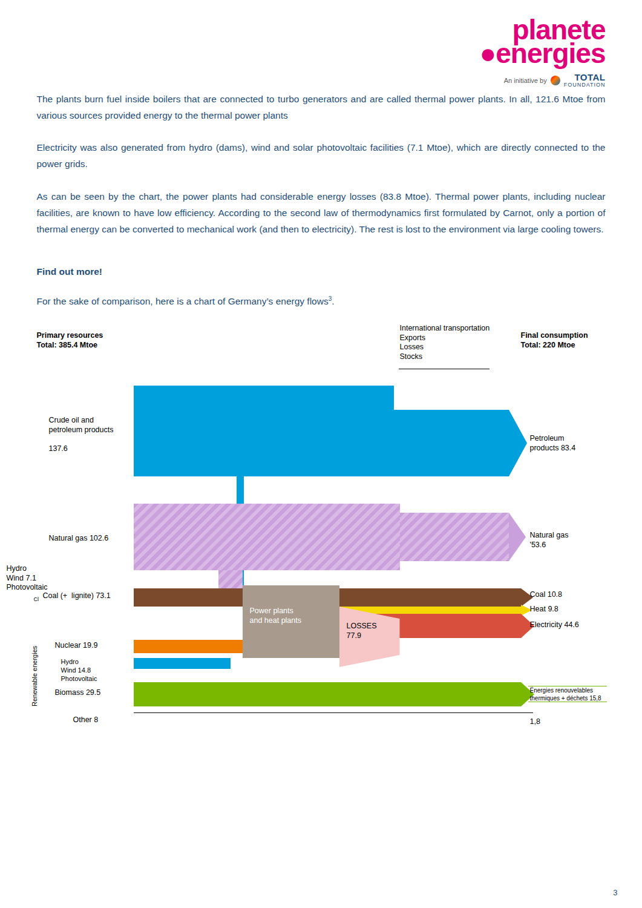planete
●energies
An initiative by TOTAL
FOUNDATION
The plants burn fuel inside boilers that are connected to turbo generators and are called thermal power plants. In all, 121.6 Mtoe from various sources provided energy to the thermal power plants
Electricity was also generated from hydro (dams), wind and solar photovoltaic facilities (7.1 Mtoe), which are directly connected to the power grids.
As can be seen by the chart, the power plants had considerable energy losses (83.8 Mtoe). Thermal power plants, including nuclear facilities, are known to have low efficiency. According to the second law of thermodynamics first formulated by Carnot, only a portion of thermal energy can be converted to mechanical work (and then to electricity). The rest is lost to the environment via large cooling towers.
Find out more!
For the sake of comparison, here is a chart of Germany’s energy flows3.
Primary resources
Total: 385.4 Mtoe
International transportation
Exports
Losses
Stocks
Final consumption
Total: 220 Mtoe
Crude oil and
petroleum products
137.6
Petroleum
products 83.4
Natural gas 102.6
Natural gas
'53.6
Hydro
Wind 7.1
Photovoltaic
Coal (+ lignite) 73.1
Cl
Coal 10.8
Heat 9.8
Electricity 44.6
Nuclear 19.9
Hydro
Wind 14.8
Photovoltaic
Biomass 29.5
Other 8
1,8
Power plants
and heat plants
LOSSES
77.9
Renewable energies
Énergies renouvelables
thermiques + déchets 15,8
3